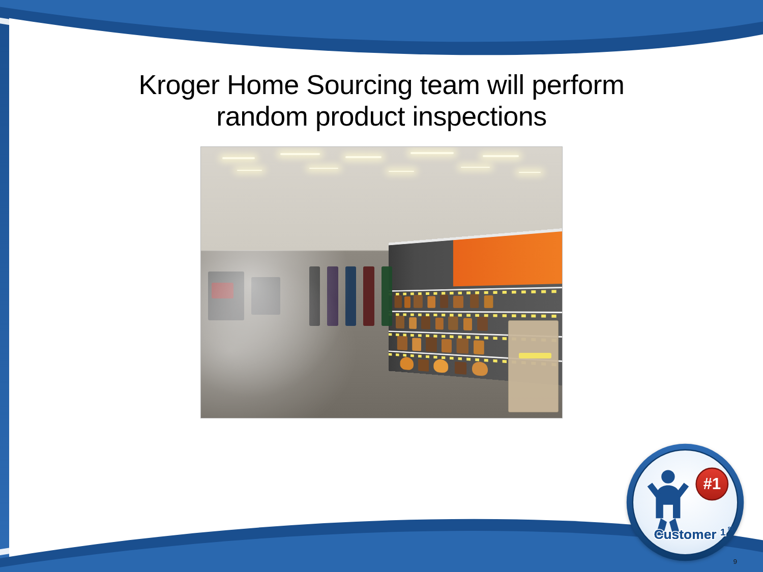Kroger Home Sourcing team will perform random product inspections
#1 Customer Customer 1 1 st
9